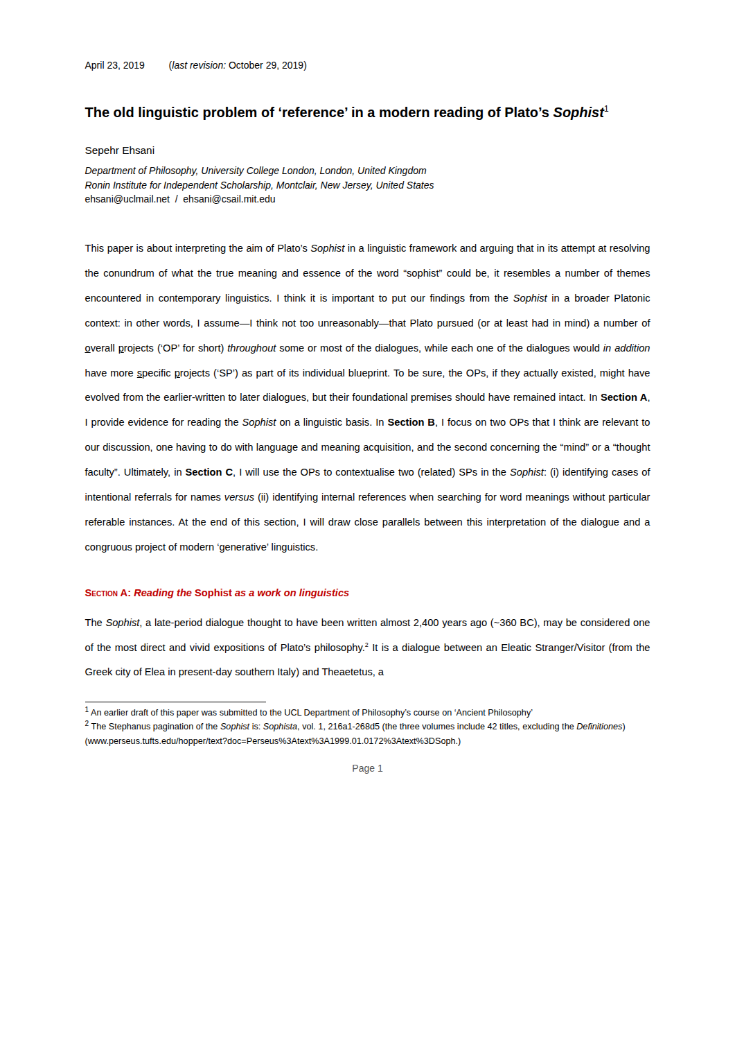April 23, 2019 (last revision: October 29, 2019)
The old linguistic problem of ‘reference’ in a modern reading of Plato’s Sophist1
Sepehr Ehsani
Department of Philosophy, University College London, London, United Kingdom
Ronin Institute for Independent Scholarship, Montclair, New Jersey, United States
ehsani@uclmail.net / ehsani@csail.mit.edu
This paper is about interpreting the aim of Plato’s Sophist in a linguistic framework and arguing that in its attempt at resolving the conundrum of what the true meaning and essence of the word “sophist” could be, it resembles a number of themes encountered in contemporary linguistics. I think it is important to put our findings from the Sophist in a broader Platonic context: in other words, I assume—I think not too unreasonably—that Plato pursued (or at least had in mind) a number of overall projects (‘OP’ for short) throughout some or most of the dialogues, while each one of the dialogues would in addition have more specific projects (‘SP’) as part of its individual blueprint. To be sure, the OPs, if they actually existed, might have evolved from the earlier-written to later dialogues, but their foundational premises should have remained intact. In Section A, I provide evidence for reading the Sophist on a linguistic basis. In Section B, I focus on two OPs that I think are relevant to our discussion, one having to do with language and meaning acquisition, and the second concerning the “mind” or a “thought faculty”. Ultimately, in Section C, I will use the OPs to contextualise two (related) SPs in the Sophist: (i) identifying cases of intentional referrals for names versus (ii) identifying internal references when searching for word meanings without particular referable instances. At the end of this section, I will draw close parallels between this interpretation of the dialogue and a congruous project of modern ‘generative’ linguistics.
Section A: Reading the Sophist as a work on linguistics
The Sophist, a late-period dialogue thought to have been written almost 2,400 years ago (~360 BC), may be considered one of the most direct and vivid expositions of Plato’s philosophy.2 It is a dialogue between an Eleatic Stranger/Visitor (from the Greek city of Elea in present-day southern Italy) and Theaetetus, a
1 An earlier draft of this paper was submitted to the UCL Department of Philosophy’s course on ‘Ancient Philosophy’
2 The Stephanus pagination of the Sophist is: Sophista, vol. 1, 216a1-268d5 (the three volumes include 42 titles, excluding the Definitiones)
(www.perseus.tufts.edu/hopper/text?doc=Perseus%3Atext%3A1999.01.0172%3Atext%3DSoph.)
Page 1